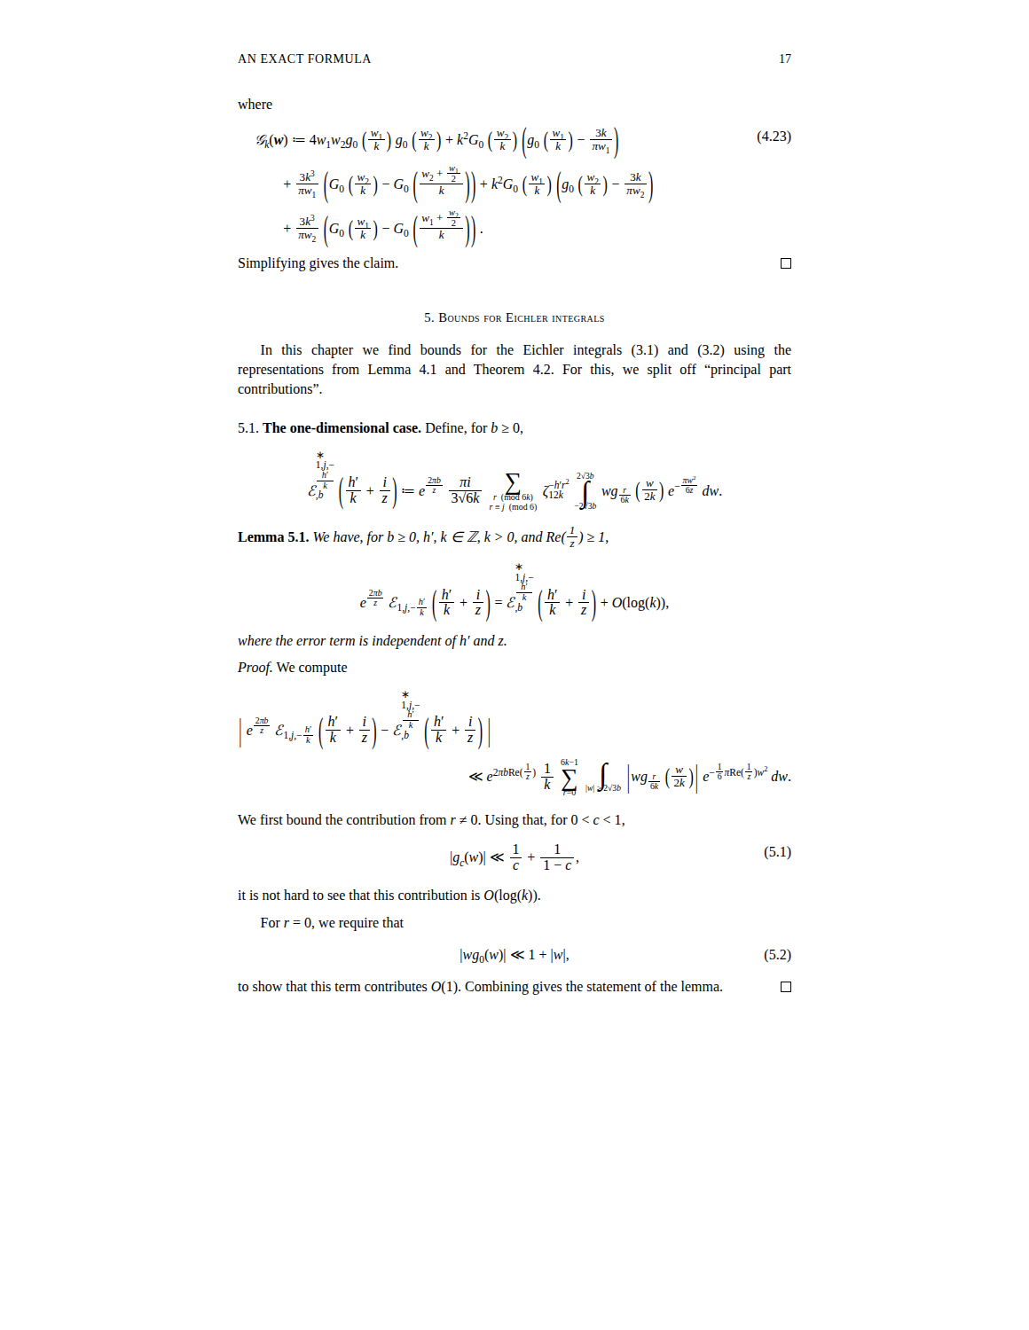AN EXACT FORMULA 17
where
(4.23)
𝒢k(w) ≔ 4w1w2g0 (w1 k) g0 (w2 k) + k2G0 (w2 k) (g0 (w1 k) − 3k πw1)
+ 3k3 πw1 (G0 (w2 k) − G0 (w2 + w12 k)) + k2G0 (w1 k) (g0 (w2 k) − 3k πw2)
+ 3k3 πw2 (G0 (w1 k) − G0 (w1 + w22 k)) .
Simplifying gives the claim.
5. Bounds for Eichler integrals
In this chapter we find bounds for the Eichler integrals (3.1) and (3.2) using the representations from Lemma 4.1 and Theorem 4.2. For this, we split off “principal part contributions”.
5.1. The one-dimensional case. Define, for b ≥ 0,
ℰ∗1,j,−h′k,b (h′k + iz) ≔ e2πb z πi 3√6k ∑ r (mod 6k) r ≡ j (mod 6) ζ−h′r212k 2√3b ∫ −2√3b wgr 6k (w 2k) e−πw26z dw.
Lemma 5.1. We have, for b ≥ 0, h′, k ∈ ℤ, k > 0, and Re(1 z) ≥ 1,
e2πb z ℰ1,j,−h′k (h′k + iz) = ℰ∗1,j,−h′k,b (h′k + iz) + O(log(k)),
where the error term is independent of h′ and z.
Proof. We compute
| e2πb z ℰ1,j,−h′k (h′k + iz) − ℰ∗1,j,−h′k,b (h′k + iz) |
≪ e2πb Re(1 z) 1 k 6k−1 ∑ r=0 ∫ |w| ≥ 2√3b |wgr 6k (w 2k)| e−16 π Re(1 z)w2 dw.
We first bound the contribution from r ≠ 0. Using that, for 0 < c < 1,
(5.1)
|gc(w)| ≪ 1 c + 11 − c,
it is not hard to see that this contribution is O(log(k)).
For r = 0, we require that
(5.2)
|wg0(w)| ≪ 1 + |w|,
to show that this term contributes O(1). Combining gives the statement of the lemma.